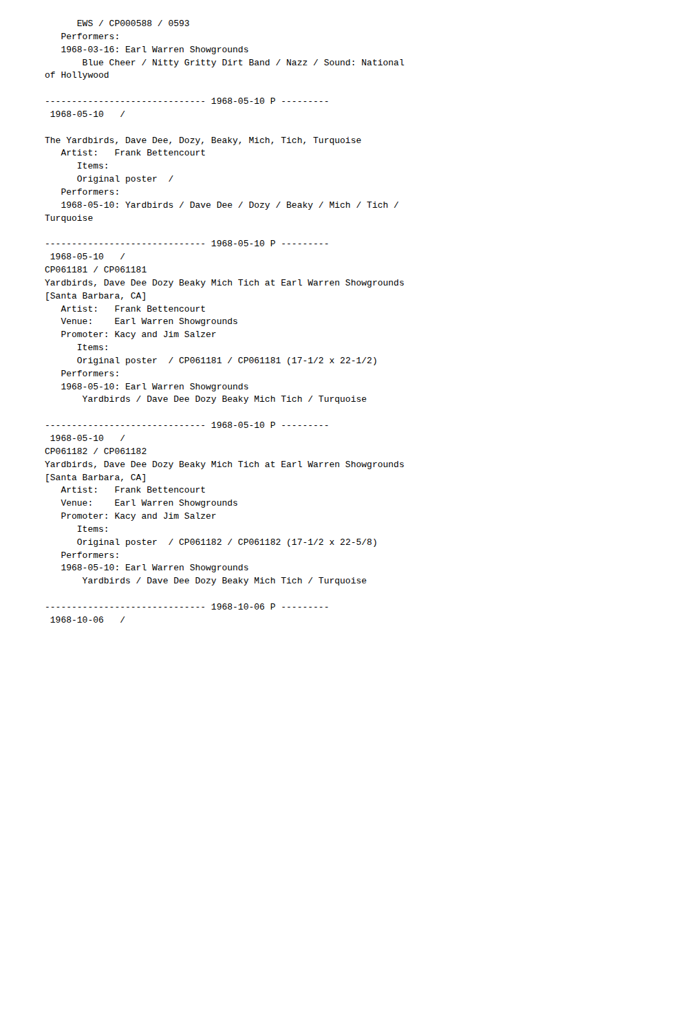EWS / CP000588 / 0593
   Performers:
   1968-03-16: Earl Warren Showgrounds
       Blue Cheer / Nitty Gritty Dirt Band / Nazz / Sound: National 
of Hollywood

------------------------------ 1968-05-10 P ---------
 1968-05-10   / 

The Yardbirds, Dave Dee, Dozy, Beaky, Mich, Tich, Turquoise
   Artist:   Frank Bettencourt
      Items:
      Original poster  / 
   Performers:
   1968-05-10: Yardbirds / Dave Dee / Dozy / Beaky / Mich / Tich / 
Turquoise

------------------------------ 1968-05-10 P ---------
 1968-05-10   / 
CP061181 / CP061181
Yardbirds, Dave Dee Dozy Beaky Mich Tich at Earl Warren Showgrounds 
[Santa Barbara, CA]
   Artist:   Frank Bettencourt
   Venue:    Earl Warren Showgrounds
   Promoter: Kacy and Jim Salzer
      Items:
      Original poster  / CP061181 / CP061181 (17-1/2 x 22-1/2)
   Performers:
   1968-05-10: Earl Warren Showgrounds
       Yardbirds / Dave Dee Dozy Beaky Mich Tich / Turquoise

------------------------------ 1968-05-10 P ---------
 1968-05-10   / 
CP061182 / CP061182
Yardbirds, Dave Dee Dozy Beaky Mich Tich at Earl Warren Showgrounds 
[Santa Barbara, CA]
   Artist:   Frank Bettencourt
   Venue:    Earl Warren Showgrounds
   Promoter: Kacy and Jim Salzer
      Items:
      Original poster  / CP061182 / CP061182 (17-1/2 x 22-5/8)
   Performers:
   1968-05-10: Earl Warren Showgrounds
       Yardbirds / Dave Dee Dozy Beaky Mich Tich / Turquoise

------------------------------ 1968-10-06 P ---------
 1968-10-06   /